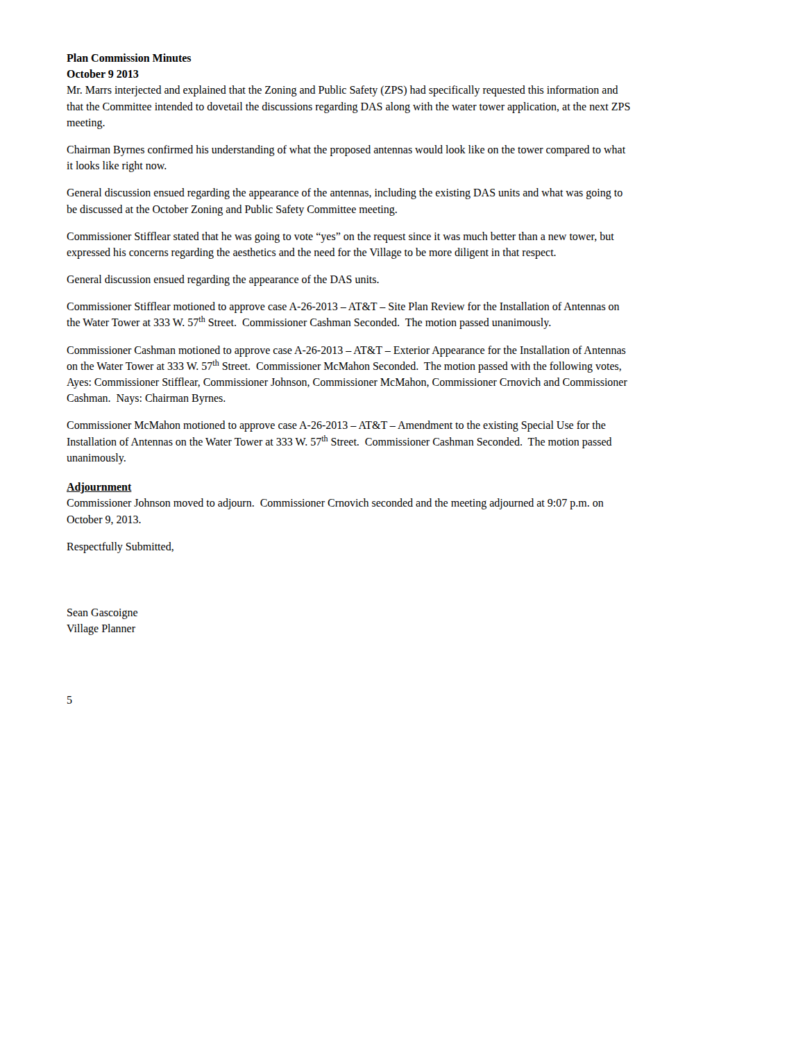Plan Commission Minutes
October 9 2013
Mr. Marrs interjected and explained that the Zoning and Public Safety (ZPS) had specifically requested this information and that the Committee intended to dovetail the discussions regarding DAS along with the water tower application, at the next ZPS meeting.
Chairman Byrnes confirmed his understanding of what the proposed antennas would look like on the tower compared to what it looks like right now.
General discussion ensued regarding the appearance of the antennas, including the existing DAS units and what was going to be discussed at the October Zoning and Public Safety Committee meeting.
Commissioner Stifflear stated that he was going to vote “yes” on the request since it was much better than a new tower, but expressed his concerns regarding the aesthetics and the need for the Village to be more diligent in that respect.
General discussion ensued regarding the appearance of the DAS units.
Commissioner Stifflear motioned to approve case A-26-2013 – AT&T – Site Plan Review for the Installation of Antennas on the Water Tower at 333 W. 57th Street. Commissioner Cashman Seconded. The motion passed unanimously.
Commissioner Cashman motioned to approve case A-26-2013 – AT&T – Exterior Appearance for the Installation of Antennas on the Water Tower at 333 W. 57th Street. Commissioner McMahon Seconded. The motion passed with the following votes, Ayes: Commissioner Stifflear, Commissioner Johnson, Commissioner McMahon, Commissioner Crnovich and Commissioner Cashman. Nays: Chairman Byrnes.
Commissioner McMahon motioned to approve case A-26-2013 – AT&T – Amendment to the existing Special Use for the Installation of Antennas on the Water Tower at 333 W. 57th Street. Commissioner Cashman Seconded. The motion passed unanimously.
Adjournment
Commissioner Johnson moved to adjourn. Commissioner Crnovich seconded and the meeting adjourned at 9:07 p.m. on October 9, 2013.
Respectfully Submitted,
Sean Gascoigne
Village Planner
5